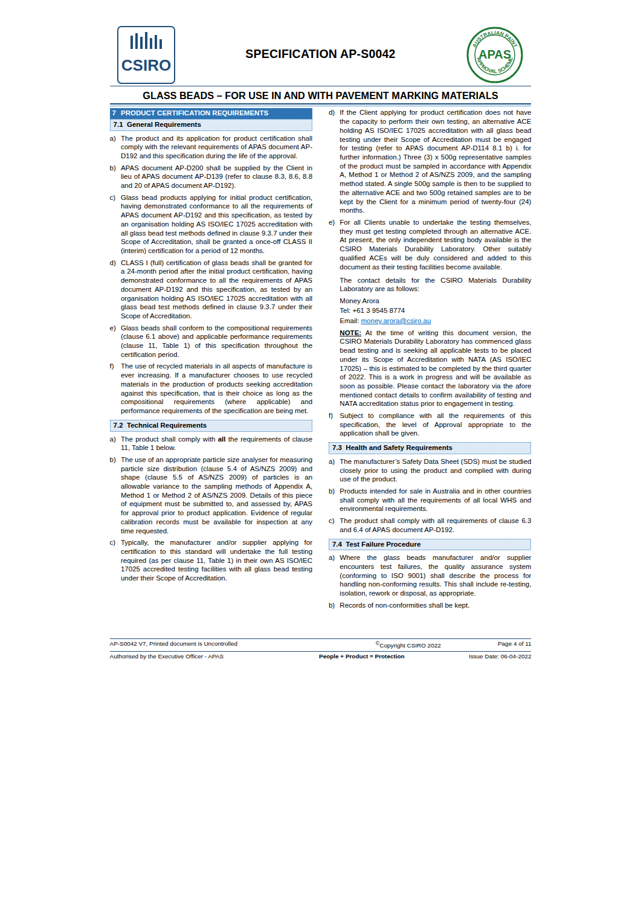CSIRO
SPECIFICATION AP-S0042
AUSTRALIAN PAINT APPROVAL SCHEME APAS
GLASS BEADS – FOR USE IN AND WITH PAVEMENT MARKING MATERIALS
7 PRODUCT CERTIFICATION REQUIREMENTS
7.1 General Requirements
The product and its application for product certification shall comply with the relevant requirements of APAS document AP-D192 and this specification during the life of the approval.
APAS document AP-D200 shall be supplied by the Client in lieu of APAS document AP-D139 (refer to clause 8.3, 8.6, 8.8 and 20 of APAS document AP-D192).
Glass bead products applying for initial product certification, having demonstrated conformance to all the requirements of APAS document AP-D192 and this specification, as tested by an organisation holding AS ISO/IEC 17025 accreditation with all glass bead test methods defined in clause 9.3.7 under their Scope of Accreditation, shall be granted a once-off CLASS II (interim) certification for a period of 12 months.
CLASS I (full) certification of glass beads shall be granted for a 24-month period after the initial product certification, having demonstrated conformance to all the requirements of APAS document AP-D192 and this specification, as tested by an organisation holding AS ISO/IEC 17025 accreditation with all glass bead test methods defined in clause 9.3.7 under their Scope of Accreditation.
Glass beads shall conform to the compositional requirements (clause 6.1 above) and applicable performance requirements (clause 11, Table 1) of this specification throughout the certification period.
The use of recycled materials in all aspects of manufacture is ever increasing. If a manufacturer chooses to use recycled materials in the production of products seeking accreditation against this specification, that is their choice as long as the compositional requirements (where applicable) and performance requirements of the specification are being met.
7.2 Technical Requirements
The product shall comply with all the requirements of clause 11, Table 1 below.
The use of an appropriate particle size analyser for measuring particle size distribution (clause 5.4 of AS/NZS 2009) and shape (clause 5.5 of AS/NZS 2009) of particles is an allowable variance to the sampling methods of Appendix A, Method 1 or Method 2 of AS/NZS 2009. Details of this piece of equipment must be submitted to, and assessed by, APAS for approval prior to product application. Evidence of regular calibration records must be available for inspection at any time requested.
Typically, the manufacturer and/or supplier applying for certification to this standard will undertake the full testing required (as per clause 11, Table 1) in their own AS ISO/IEC 17025 accredited testing facilities with all glass bead testing under their Scope of Accreditation.
If the Client applying for product certification does not have the capacity to perform their own testing, an alternative ACE holding AS ISO/IEC 17025 accreditation with all glass bead testing under their Scope of Accreditation must be engaged for testing (refer to APAS document AP-D114 8.1 b) i. for further information.) Three (3) x 500g representative samples of the product must be sampled in accordance with Appendix A, Method 1 or Method 2 of AS/NZS 2009, and the sampling method stated. A single 500g sample is then to be supplied to the alternative ACE and two 500g retained samples are to be kept by the Client for a minimum period of twenty-four (24) months.
For all Clients unable to undertake the testing themselves, they must get testing completed through an alternative ACE. At present, the only independent testing body available is the CSIRO Materials Durability Laboratory. Other suitably qualified ACEs will be duly considered and added to this document as their testing facilities become available.
The contact details for the CSIRO Materials Durability Laboratory are as follows:
Money Arora
Tel: +61 3 9545 8774
Email: money.arora@csiro.au
NOTE: At the time of writing this document version, the CSIRO Materials Durability Laboratory has commenced glass bead testing and is seeking all applicable tests to be placed under its Scope of Accreditation with NATA (AS ISO/IEC 17025) – this is estimated to be completed by the third quarter of 2022. This is a work in progress and will be available as soon as possible. Please contact the laboratory via the afore mentioned contact details to confirm availability of testing and NATA accreditation status prior to engagement in testing.
Subject to compliance with all the requirements of this specification, the level of Approval appropriate to the application shall be given.
7.3 Health and Safety Requirements
The manufacturer’s Safety Data Sheet (SDS) must be studied closely prior to using the product and complied with during use of the product.
Products intended for sale in Australia and in other countries shall comply with all the requirements of all local WHS and environmental requirements.
The product shall comply with all requirements of clause 6.3 and 6.4 of APAS document AP-D192.
7.4 Test Failure Procedure
Where the glass beads manufacturer and/or supplier encounters test failures, the quality assurance system (conforming to ISO 9001) shall describe the process for handling non-conforming results. This shall include re-testing, isolation, rework or disposal, as appropriate.
Records of non-conformities shall be kept.
| AP-S0042 V7, Printed document is Uncontrolled | © Copyright CSIRO 2022 | Page 4 of 11 |
| Authorised by the Executive Officer - APAS | People + Product = Protection | Issue Date: 06-04-2022 |